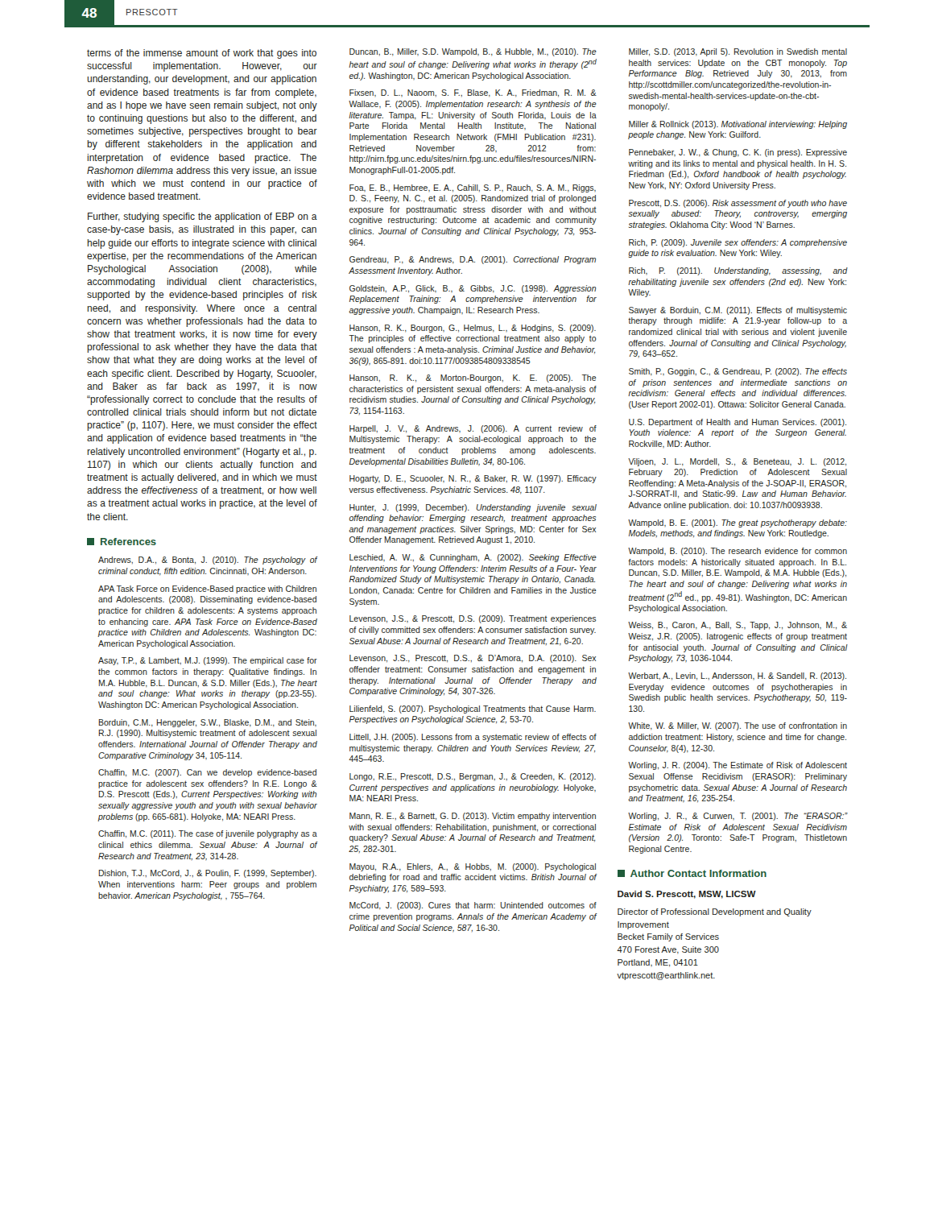48
Prescott
terms of the immense amount of work that goes into successful implementation. However, our understanding, our development, and our application of evidence based treatments is far from complete, and as I hope we have seen remain subject, not only to continuing questions but also to the different, and sometimes subjective, perspectives brought to bear by different stakeholders in the application and interpretation of evidence based practice. The Rashomon dilemma address this very issue, an issue with which we must contend in our practice of evidence based treatment.
Further, studying specific the application of EBP on a case-by-case basis, as illustrated in this paper, can help guide our efforts to integrate science with clinical expertise, per the recommendations of the American Psychological Association (2008), while accommodating individual client characteristics, supported by the evidence-based principles of risk need, and responsivity. Where once a central concern was whether professionals had the data to show that treatment works, it is now time for every professional to ask whether they have the data that show that what they are doing works at the level of each specific client. Described by Hogarty, Scuooler, and Baker as far back as 1997, it is now “professionally correct to conclude that the results of controlled clinical trials should inform but not dictate practice” (p, 1107). Here, we must consider the effect and application of evidence based treatments in “the relatively uncontrolled environment” (Hogarty et al., p. 1107) in which our clients actually function and treatment is actually delivered, and in which we must address the effectiveness of a treatment, or how well as a treatment actual works in practice, at the level of the client.
References
Andrews, D.A., & Bonta, J. (2010). The psychology of criminal conduct, fifth edition. Cincinnati, OH: Anderson.
APA Task Force on Evidence-Based practice with Children and Adolescents. (2008). Disseminating evidence-based practice for children & adolescents: A systems approach to enhancing care. APA Task Force on Evidence-Based practice with Children and Adolescents. Washington DC: American Psychological Association.
Asay, T.P., & Lambert, M.J. (1999). The empirical case for the common factors in therapy: Qualitative findings. In M.A. Hubble, B.L. Duncan, & S.D. Miller (Eds.), The heart and soul change: What works in therapy (pp.23-55). Washington DC: American Psychological Association.
Borduin, C.M., Henggeler, S.W., Blaske, D.M., and Stein, R.J. (1990). Multisystemic treatment of adolescent sexual offenders. International Journal of Offender Therapy and Comparative Criminology 34, 105-114.
Chaffin, M.C. (2007). Can we develop evidence-based practice for adolescent sex offenders? In R.E. Longo & D.S. Prescott (Eds.), Current Perspectives: Working with sexually aggressive youth and youth with sexual behavior problems (pp. 665-681). Holyoke, MA: NEARI Press.
Chaffin, M.C. (2011). The case of juvenile polygraphy as a clinical ethics dilemma. Sexual Abuse: A Journal of Research and Treatment, 23, 314-28.
Dishion, T.J., McCord, J., & Poulin, F. (1999, September). When interventions harm: Peer groups and problem behavior. American Psychologist, , 755–764.
Duncan, B., Miller, S.D. Wampold, B., & Hubble, M., (2010). The heart and soul of change: Delivering what works in therapy (2nd ed.). Washington, DC: American Psychological Association.
Fixsen, D. L., Naoom, S. F., Blase, K. A., Friedman, R. M. & Wallace, F. (2005). Implementation research: A synthesis of the literature. Tampa, FL: University of South Florida, Louis de la Parte Florida Mental Health Institute, The National Implementation Research Network (FMHI Publication #231). Retrieved November 28, 2012 from: http://nirn.fpg.unc.edu/sites/nirn.fpg.unc.edu/files/resources/NIRN-MonographFull-01-2005.pdf.
Foa, E. B., Hembree, E. A., Cahill, S. P., Rauch, S. A. M., Riggs, D. S., Feeny, N. C., et al. (2005). Randomized trial of prolonged exposure for posttraumatic stress disorder with and without cognitive restructuring: Outcome at academic and community clinics. Journal of Consulting and Clinical Psychology, 73, 953-964.
Gendreau, P., & Andrews, D.A. (2001). Correctional Program Assessment Inventory. Author.
Goldstein, A.P., Glick, B., & Gibbs, J.C. (1998). Aggression Replacement Training: A comprehensive intervention for aggressive youth. Champaign, IL: Research Press.
Hanson, R. K., Bourgon, G., Helmus, L., & Hodgins, S. (2009). The principles of effective correctional treatment also apply to sexual offenders : A meta-analysis. Criminal Justice and Behavior, 36(9), 865-891. doi:10.1177/0093854809338545
Hanson, R. K., & Morton-Bourgon, K. E. (2005). The characteristics of persistent sexual offenders: A meta-analysis of recidivism studies. Journal of Consulting and Clinical Psychology, 73, 1154-1163.
Harpell, J. V., & Andrews, J. (2006). A current review of Multisystemic Therapy: A social-ecological approach to the treatment of conduct problems among adolescents. Developmental Disabilities Bulletin, 34, 80-106.
Hogarty, D. E., Scuooler, N. R., & Baker, R. W. (1997). Efficacy versus effectiveness. Psychiatric Services. 48, 1107.
Hunter, J. (1999, December). Understanding juvenile sexual offending behavior: Emerging research, treatment approaches and management practices. Silver Springs, MD: Center for Sex Offender Management. Retrieved August 1, 2010.
Leschied, A. W., & Cunningham, A. (2002). Seeking Effective Interventions for Young Offenders: Interim Results of a Four- Year Randomized Study of Multisystemic Therapy in Ontario, Canada. London, Canada: Centre for Children and Families in the Justice System.
Levenson, J.S., & Prescott, D.S. (2009). Treatment experiences of civilly committed sex offenders: A consumer satisfaction survey. Sexual Abuse: A Journal of Research and Treatment, 21, 6-20.
Levenson, J.S., Prescott, D.S., & D’Amora, D.A. (2010). Sex offender treatment: Consumer satisfaction and engagement in therapy. International Journal of Offender Therapy and Comparative Criminology, 54, 307-326.
Lilienfeld, S. (2007). Psychological Treatments that Cause Harm. Perspectives on Psychological Science, 2, 53-70.
Littell, J.H. (2005). Lessons from a systematic review of effects of multisystemic therapy. Children and Youth Services Review, 27, 445–463.
Longo, R.E., Prescott, D.S., Bergman, J., & Creeden, K. (2012). Current perspectives and applications in neurobiology. Holyoke, MA: NEARI Press.
Mann, R. E., & Barnett, G. D. (2013). Victim empathy intervention with sexual offenders: Rehabilitation, punishment, or correctional quackery? Sexual Abuse: A Journal of Research and Treatment, 25, 282-301.
Mayou, R.A., Ehlers, A., & Hobbs, M. (2000). Psychological debriefing for road and traffic accident victims. British Journal of Psychiatry, 176, 589–593.
McCord, J. (2003). Cures that harm: Unintended outcomes of crime prevention programs. Annals of the American Academy of Political and Social Science, 587, 16-30.
Miller, S.D. (2013, April 5). Revolution in Swedish mental health services: Update on the CBT monopoly. Top Performance Blog. Retrieved July 30, 2013, from http://scottdmiller.com/uncategorized/the-revolution-in-swedish-mental-health-services-update-on-the-cbt-monopoly/.
Miller & Rollnick (2013). Motivational interviewing: Helping people change. New York: Guilford.
Pennebaker, J. W., & Chung, C. K. (in press). Expressive writing and its links to mental and physical health. In H. S. Friedman (Ed.), Oxford handbook of health psychology. New York, NY: Oxford University Press.
Prescott, D.S. (2006). Risk assessment of youth who have sexually abused: Theory, controversy, emerging strategies. Oklahoma City: Wood ‘N’ Barnes.
Rich, P. (2009). Juvenile sex offenders: A comprehensive guide to risk evaluation. New York: Wiley.
Rich, P. (2011). Understanding, assessing, and rehabilitating juvenile sex offenders (2nd ed). New York: Wiley.
Sawyer & Borduin, C.M. (2011). Effects of multisystemic therapy through midlife: A 21.9-year follow-up to a randomized clinical trial with serious and violent juvenile offenders. Journal of Consulting and Clinical Psychology, 79, 643–652.
Smith, P., Goggin, C., & Gendreau, P. (2002). The effects of prison sentences and intermediate sanctions on recidivism: General effects and individual differences. (User Report 2002-01). Ottawa: Solicitor General Canada.
U.S. Department of Health and Human Services. (2001). Youth violence: A report of the Surgeon General. Rockville, MD: Author.
Viljoen, J. L., Mordell, S., & Beneteau, J. L. (2012, February 20). Prediction of Adolescent Sexual Reoffending: A Meta-Analysis of the J-SOAP-II, ERASOR, J-SORRAT-II, and Static-99. Law and Human Behavior. Advance online publication. doi: 10.1037/h0093938.
Wampold, B. E. (2001). The great psychotherapy debate: Models, methods, and findings. New York: Routledge.
Wampold, B. (2010). The research evidence for common factors models: A historically situated approach. In B.L. Duncan, S.D. Miller, B.E. Wampold, & M.A. Hubble (Eds.), The heart and soul of change: Delivering what works in treatment (2nd ed., pp. 49-81). Washington, DC: American Psychological Association.
Weiss, B., Caron, A., Ball, S., Tapp, J., Johnson, M., & Weisz, J.R. (2005). Iatrogenic effects of group treatment for antisocial youth. Journal of Consulting and Clinical Psychology, 73, 1036-1044.
Werbart, A., Levin, L., Andersson, H. & Sandell, R. (2013). Everyday evidence outcomes of psychotherapies in Swedish public health services. Psychotherapy, 50, 119-130.
White, W. & Miller, W. (2007). The use of confrontation in addiction treatment: History, science and time for change. Counselor, 8(4), 12-30.
Worling, J. R. (2004). The Estimate of Risk of Adolescent Sexual Offense Recidivism (ERASOR): Preliminary psychometric data. Sexual Abuse: A Journal of Research and Treatment, 16, 235-254.
Worling, J. R., & Curwen, T. (2001). The “ERASOR:” Estimate of Risk of Adolescent Sexual Recidivism (Version 2.0). Toronto: Safe-T Program, Thistletown Regional Centre.
Author Contact Information
David S. Prescott, MSW, LICSW
Director of Professional Development and Quality Improvement
Becket Family of Services
470 Forest Ave, Suite 300
Portland, ME, 04101
vtprescott@earthlink.net.